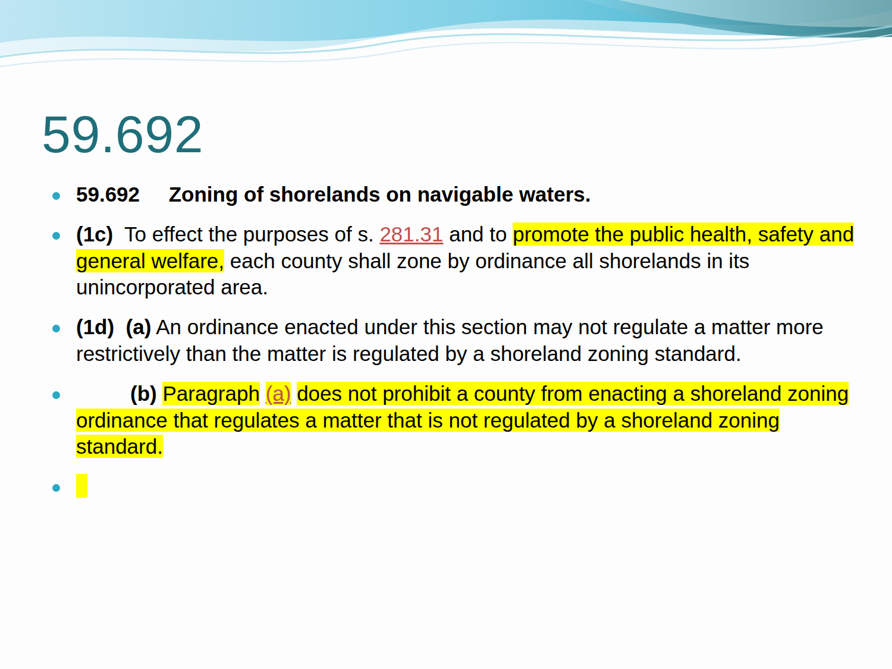59.692
59.692 Zoning of shorelands on navigable waters.
(1c) To effect the purposes of s. 281.31 and to promote the public health, safety and general welfare, each county shall zone by ordinance all shorelands in its unincorporated area.
(1d) (a) An ordinance enacted under this section may not regulate a matter more restrictively than the matter is regulated by a shoreland zoning standard.
(b) Paragraph (a) does not prohibit a county from enacting a shoreland zoning ordinance that regulates a matter that is not regulated by a shoreland zoning standard.